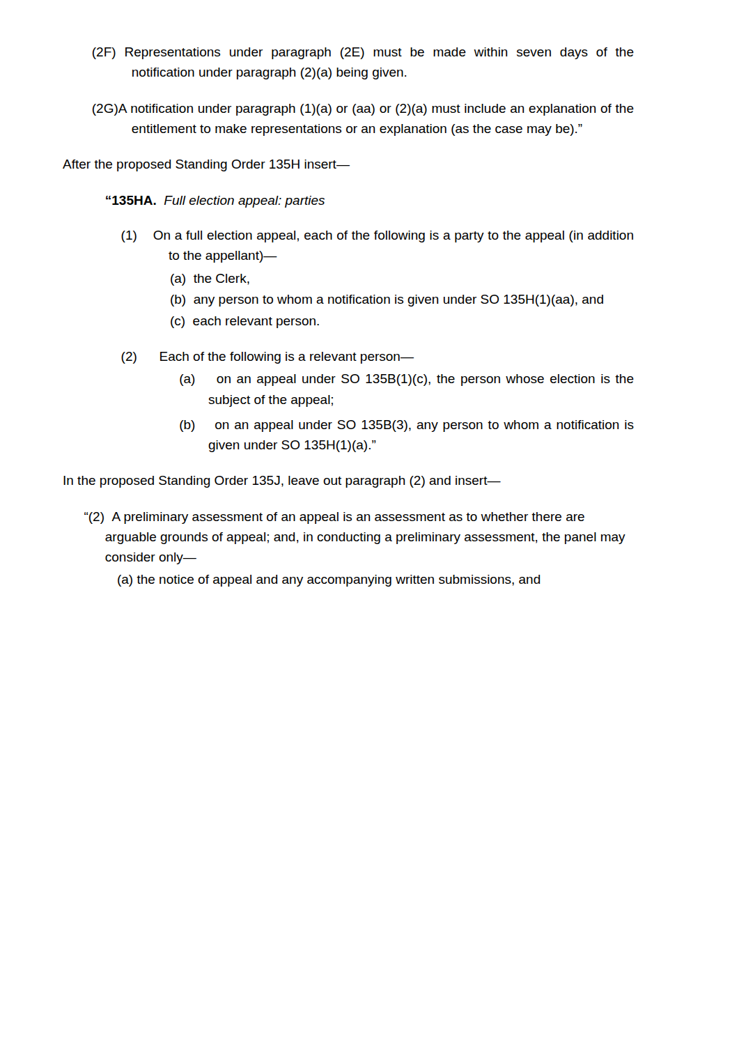(2F) Representations under paragraph (2E) must be made within seven days of the notification under paragraph (2)(a) being given.
(2G)A notification under paragraph (1)(a) or (aa) or (2)(a) must include an explanation of the entitlement to make representations or an explanation (as the case may be).”
After the proposed Standing Order 135H insert—
“135HA. Full election appeal: parties
(1) On a full election appeal, each of the following is a party to the appeal (in addition to the appellant)—
(a) the Clerk,
(b) any person to whom a notification is given under SO 135H(1)(aa), and
(c) each relevant person.
(2) Each of the following is a relevant person—
(a) on an appeal under SO 135B(1)(c), the person whose election is the subject of the appeal;
(b) on an appeal under SO 135B(3), any person to whom a notification is given under SO 135H(1)(a).”
In the proposed Standing Order 135J, leave out paragraph (2) and insert—
“(2) A preliminary assessment of an appeal is an assessment as to whether there are arguable grounds of appeal; and, in conducting a preliminary assessment, the panel may consider only—
(a) the notice of appeal and any accompanying written submissions, and